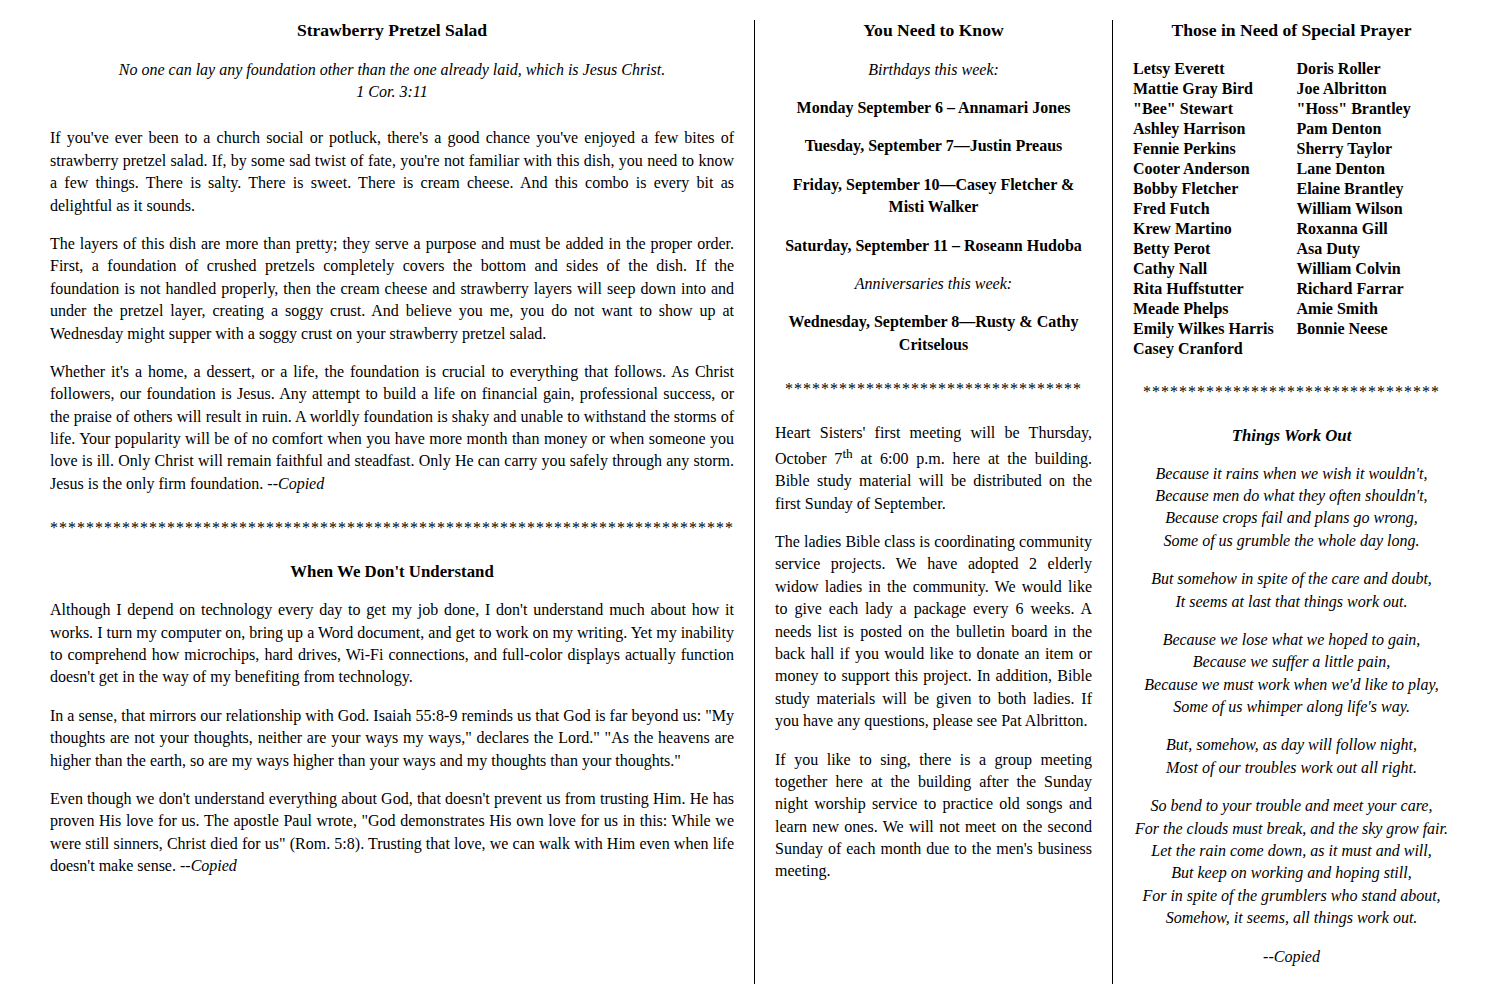Strawberry Pretzel Salad
No one can lay any foundation other than the one already laid, which is Jesus Christ.
1 Cor. 3:11
If you've ever been to a church social or potluck, there's a good chance you've enjoyed a few bites of strawberry pretzel salad. If, by some sad twist of fate, you're not familiar with this dish, you need to know a few things. There is salty. There is sweet. There is cream cheese. And this combo is every bit as delightful as it sounds.
The layers of this dish are more than pretty; they serve a purpose and must be added in the proper order. First, a foundation of crushed pretzels completely covers the bottom and sides of the dish. If the foundation is not handled properly, then the cream cheese and strawberry layers will seep down into and under the pretzel layer, creating a soggy crust. And believe you me, you do not want to show up at Wednesday might supper with a soggy crust on your strawberry pretzel salad.
Whether it's a home, a dessert, or a life, the foundation is crucial to everything that follows. As Christ followers, our foundation is Jesus. Any attempt to build a life on financial gain, professional success, or the praise of others will result in ruin. A worldly foundation is shaky and unable to withstand the storms of life. Your popularity will be of no comfort when you have more month than money or when someone you love is ill. Only Christ will remain faithful and steadfast. Only He can carry you safely through any storm. Jesus is the only firm foundation. --Copied
****************************************************************************
When We Don't Understand
Although I depend on technology every day to get my job done, I don't understand much about how it works. I turn my computer on, bring up a Word document, and get to work on my writing. Yet my inability to comprehend how microchips, hard drives, Wi-Fi connections, and full-color displays actually function doesn't get in the way of my benefiting from technology.
In a sense, that mirrors our relationship with God. Isaiah 55:8-9 reminds us that God is far beyond us: "My thoughts are not your thoughts, neither are your ways my ways," declares the Lord." "As the heavens are higher than the earth, so are my ways higher than your ways and my thoughts than your thoughts."
Even though we don't understand everything about God, that doesn't prevent us from trusting Him. He has proven His love for us. The apostle Paul wrote, "God demonstrates His own love for us in this: While we were still sinners, Christ died for us" (Rom. 5:8). Trusting that love, we can walk with Him even when life doesn't make sense. --Copied
You Need to Know
Birthdays this week:
Monday September 6 – Annamari Jones
Tuesday, September 7—Justin Preaus
Friday, September 10—Casey Fletcher & Misti Walker
Saturday, September 11 – Roseann Hudoba
Anniversaries this week:
Wednesday, September 8—Rusty & Cathy Critselous
*********************************
Heart Sisters' first meeting will be Thursday, October 7th at 6:00 p.m. here at the building. Bible study material will be distributed on the first Sunday of September.
The ladies Bible class is coordinating community service projects. We have adopted 2 elderly widow ladies in the community. We would like to give each lady a package every 6 weeks. A needs list is posted on the bulletin board in the back hall if you would like to donate an item or money to support this project. In addition, Bible study materials will be given to both ladies. If you have any questions, please see Pat Albritton.
If you like to sing, there is a group meeting together here at the building after the Sunday night worship service to practice old songs and learn new ones. We will not meet on the second Sunday of each month due to the men's business meeting.
Those in Need of Special Prayer
Letsy Everett Doris Roller Mattie Gray Bird Joe Albritton "Bee" Stewart"Hoss" Brantley Ashley Harrison Pam Denton Fennie Perkins Sherry Taylor Cooter Anderson Lane Denton Bobby Fletcher Elaine Brantley Fred Futch William Wilson Krew Martino Roxanna Gill Betty Perot Asa Duty Cathy Nall William Colvin Rita Huffstutter Richard Farrar Meade Phelps Amie Smith Emily Wilkes Harris Bonnie Neese Casey Cranford
*********************************
Things Work Out
Because it rains when we wish it wouldn't,
Because men do what they often shouldn't,
Because crops fail and plans go wrong,
Some of us grumble the whole day long.
But somehow in spite of the care and doubt,
It seems at last that things work out.
Because we lose what we hoped to gain,
Because we suffer a little pain,
Because we must work when we'd like to play,
Some of us whimper along life's way.
But, somehow, as day will follow night,
Most of our troubles work out all right.
So bend to your trouble and meet your care,
For the clouds must break, and the sky grow fair.
Let the rain come down, as it must and will,
But keep on working and hoping still,
For in spite of the grumblers who stand about,
Somehow, it seems, all things work out.
--Copied